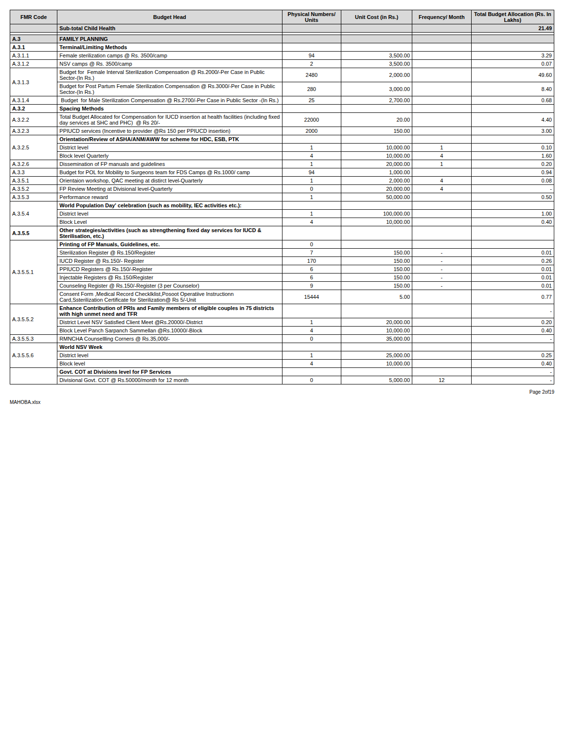| FMR Code | Budget Head | Physical Numbers/ Units | Unit Cost (in Rs.) | Frequency/ Month | Total Budget Allocation (Rs. In Lakhs) |
| --- | --- | --- | --- | --- | --- |
| | Sub-total Child Health | | | | 21.49 |
| A.3 | FAMILY PLANNING | | | | |
| A.3.1 | Terminal/Limiting Methods | | | | |
| A.3.1.1 | Female sterilization camps @ Rs. 3500/camp | 94 | 3,500.00 | | 3.29 |
| A.3.1.2 | NSV camps @ Rs. 3500/camp | 2 | 3,500.00 | | 0.07 |
| A.3.1.3 | Budget for Female Interval Sterilization Compensation @ Rs.2000/-Per Case in Public Sector-(In Rs.) | 2480 | 2,000.00 | | 49.60 |
| Budget for Post Partum Female Sterilization Compensation @ Rs.3000/-Per Case in Public Sector-(In Rs.) | 280 | 3,000.00 | | 8.40 |
| A.3.1.4 | Budget for Male Sterilization Compensation @ Rs.2700/-Per Case in Public Sector -(In Rs.) | 25 | 2,700.00 | | 0.68 |
| A.3.2 | Spacing Methods | | | | |
| A.3.2.2 | Total Budget Allocated for Compensation for IUCD insertion at health facilities (including fixed day services at SHC and PHC) @ Rs 20/- | 22000 | 20.00 | | 4.40 |
| A.3.2.3 | PPIUCD services (Incentive to provider @Rs 150 per PPIUCD insertion) | 2000 | 150.00 | | 3.00 |
| A.3.2.5 | Orientation/Review of ASHA/ANM/AWW for scheme for HDC, ESB, PTK | | | | |
| District level | 1 | 10,000.00 | 1 | 0.10 |
| Block level Quarterly | 4 | 10,000.00 | 4 | 1.60 |
| A.3.2.6 | Dissemination of FP manuals and guidelines | 1 | 20,000.00 | 1 | 0.20 |
| A.3.3 | Budget for POL for Mobility to Surgeons team for FDS Camps @ Rs.1000/ camp | 94 | 1,000.00 | | 0.94 |
| A.3.5.1 | Orientaion workshop, QAC meeting at distirct level-Quarterly | 1 | 2,000.00 | 4 | 0.08 |
| A.3.5.2 | FP Review Meeting at Divisional level-Quarterly | 0 | 20,000.00 | 4 | - |
| A.3.5.3 | Performance reward | 1 | 50,000.00 | | 0.50 |
| A.3.5.4 | World Population Day' celebration (such as mobility, IEC activities etc.): | | | | |
| District level | 1 | 100,000.00 | | 1.00 |
| Block Level | 4 | 10,000.00 | | 0.40 |
| A.3.5.5 | Other strategies/activities (such as strengthening fixed day services for IUCD & Sterilisation, etc.) | | | | |
| A.3.5.5.1 | Printing of FP Manuals, Guidelines, etc. | 0 | | | |
| Sterilization Register @ Rs.150/Register | 7 | 150.00 | - | 0.01 |
| IUCD Register @ Rs.150/- Register | 170 | 150.00 | - | 0.26 |
| PPIUCD Registers @ Rs.150/-Register | 6 | 150.00 | - | 0.01 |
| Injectable Registers @ Rs.150/Register | 6 | 150.00 | - | 0.01 |
| Counseling Register @ Rs.150/-Register (3 per Counselor) | 9 | 150.00 | - | 0.01 |
| Consent Form ,Medical Record Checklklist,Posoot Operatiive Instructionn Card,Ssterilization Certificate for Sterilization@ Rs 5/-Unit | 15444 | 5.00 | | 0.77 |
| A.3.5.5.2 | Enhance Contribution of PRIs and Family members of eligible couples in 75 districts with high unmet need and TFR | | | | - |
| District Level NSV Satisfied Client Meet @Rs.20000/-District | 1 | 20,000.00 | | 0.20 |
| Block Level Panch Sarpanch Sammellan @Rs.10000/-Block | 4 | 10,000.00 | | 0.40 |
| A.3.5.5.3 | RMNCHA Counsellling Corners @ Rs.35,000/- | 0 | 35,000.00 | | - |
| A.3.5.5.6 | World NSV Week | | | | |
| District level | 1 | 25,000.00 | | 0.25 |
| Block level | 4 | 10,000.00 | | 0.40 |
| | Govt. COT at Divisions level for FP Services | | | | - |
| Divisional Govt. COT @ Rs.50000/month for 12 month | 0 | 5,000.00 | 12 | - |
Page 2of19
MAHOBA.xlsx